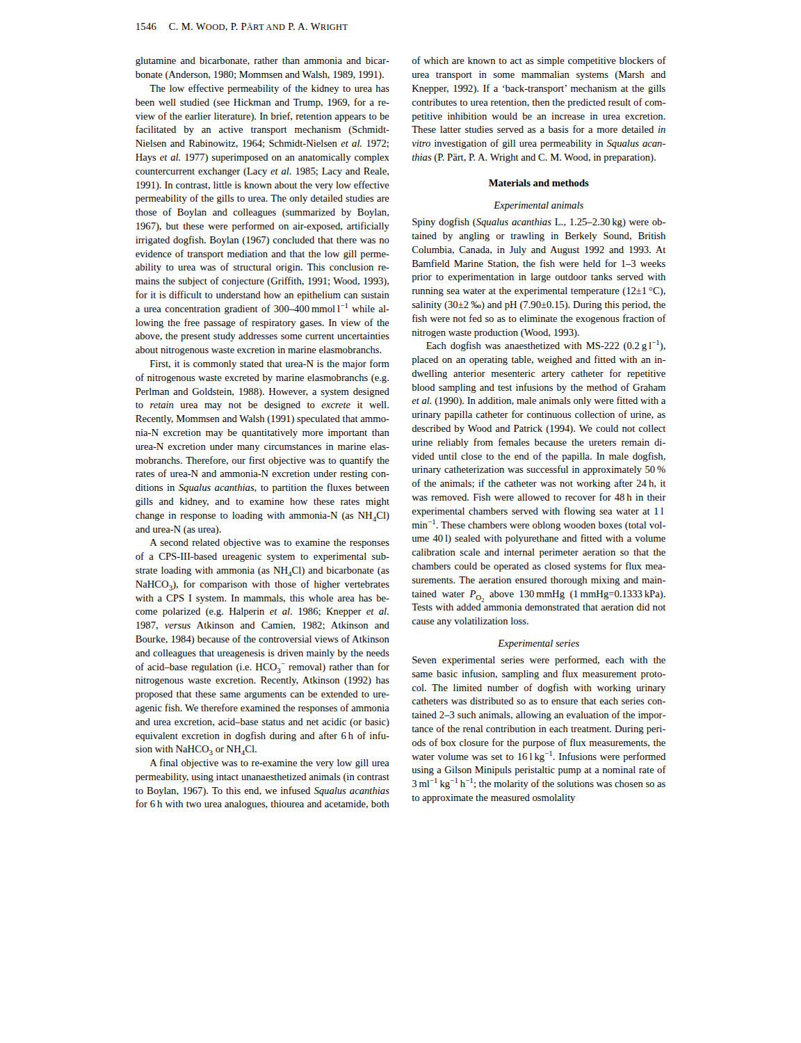1546 C. M. WOOD, P. PÄRT AND P. A. WRIGHT
glutamine and bicarbonate, rather than ammonia and bicarbonate (Anderson, 1980; Mommsen and Walsh, 1989, 1991).
The low effective permeability of the kidney to urea has been well studied (see Hickman and Trump, 1969, for a review of the earlier literature). In brief, retention appears to be facilitated by an active transport mechanism (Schmidt-Nielsen and Rabinowitz, 1964; Schmidt-Nielsen et al. 1972; Hays et al. 1977) superimposed on an anatomically complex countercurrent exchanger (Lacy et al. 1985; Lacy and Reale, 1991). In contrast, little is known about the very low effective permeability of the gills to urea. The only detailed studies are those of Boylan and colleagues (summarized by Boylan, 1967), but these were performed on air-exposed, artificially irrigated dogfish. Boylan (1967) concluded that there was no evidence of transport mediation and that the low gill permeability to urea was of structural origin. This conclusion remains the subject of conjecture (Griffith, 1991; Wood, 1993), for it is difficult to understand how an epithelium can sustain a urea concentration gradient of 300–400 mmol l−1 while allowing the free passage of respiratory gases. In view of the above, the present study addresses some current uncertainties about nitrogenous waste excretion in marine elasmobranchs.
First, it is commonly stated that urea-N is the major form of nitrogenous waste excreted by marine elasmobranchs (e.g. Perlman and Goldstein, 1988). However, a system designed to retain urea may not be designed to excrete it well. Recently, Mommsen and Walsh (1991) speculated that ammonia-N excretion may be quantitatively more important than urea-N excretion under many circumstances in marine elasmobranchs. Therefore, our first objective was to quantify the rates of urea-N and ammonia-N excretion under resting conditions in Squalus acanthias, to partition the fluxes between gills and kidney, and to examine how these rates might change in response to loading with ammonia-N (as NH4Cl) and urea-N (as urea).
A second related objective was to examine the responses of a CPS-III-based ureagenic system to experimental substrate loading with ammonia (as NH4Cl) and bicarbonate (as NaHCO3), for comparison with those of higher vertebrates with a CPS I system. In mammals, this whole area has become polarized (e.g. Halperin et al. 1986; Knepper et al. 1987, versus Atkinson and Camien, 1982; Atkinson and Bourke, 1984) because of the controversial views of Atkinson and colleagues that ureagenesis is driven mainly by the needs of acid–base regulation (i.e. HCO3− removal) rather than for nitrogenous waste excretion. Recently, Atkinson (1992) has proposed that these same arguments can be extended to ureagenic fish. We therefore examined the responses of ammonia and urea excretion, acid–base status and net acidic (or basic) equivalent excretion in dogfish during and after 6 h of infusion with NaHCO3 or NH4Cl.
A final objective was to re-examine the very low gill urea permeability, using intact unanaesthetized animals (in contrast to Boylan, 1967). To this end, we infused Squalus acanthias for 6 h with two urea analogues, thiourea and acetamide, both of which are known to act as simple competitive blockers of urea transport in some mammalian systems (Marsh and Knepper, 1992). If a ‘back-transport’ mechanism at the gills contributes to urea retention, then the predicted result of competitive inhibition would be an increase in urea excretion. These latter studies served as a basis for a more detailed in vitro investigation of gill urea permeability in Squalus acanthias (P. Pärt, P. A. Wright and C. M. Wood, in preparation).
Materials and methods
Experimental animals
Spiny dogfish (Squalus acanthias L., 1.25–2.30 kg) were obtained by angling or trawling in Berkely Sound, British Columbia, Canada, in July and August 1992 and 1993. At Bamfield Marine Station, the fish were held for 1–3 weeks prior to experimentation in large outdoor tanks served with running sea water at the experimental temperature (12±1 °C), salinity (30±2 ‰) and pH (7.90±0.15). During this period, the fish were not fed so as to eliminate the exogenous fraction of nitrogen waste production (Wood, 1993).
Each dogfish was anaesthetized with MS-222 (0.2 g l−1), placed on an operating table, weighed and fitted with an indwelling anterior mesenteric artery catheter for repetitive blood sampling and test infusions by the method of Graham et al. (1990). In addition, male animals only were fitted with a urinary papilla catheter for continuous collection of urine, as described by Wood and Patrick (1994). We could not collect urine reliably from females because the ureters remain divided until close to the end of the papilla. In male dogfish, urinary catheterization was successful in approximately 50 % of the animals; if the catheter was not working after 24 h, it was removed. Fish were allowed to recover for 48 h in their experimental chambers served with flowing sea water at 1 l min−1. These chambers were oblong wooden boxes (total volume 40 l) sealed with polyurethane and fitted with a volume calibration scale and internal perimeter aeration so that the chambers could be operated as closed systems for flux measurements. The aeration ensured thorough mixing and maintained water PO2 above 130 mmHg (1 mmHg=0.1333 kPa). Tests with added ammonia demonstrated that aeration did not cause any volatilization loss.
Experimental series
Seven experimental series were performed, each with the same basic infusion, sampling and flux measurement protocol. The limited number of dogfish with working urinary catheters was distributed so as to ensure that each series contained 2–3 such animals, allowing an evaluation of the importance of the renal contribution in each treatment. During periods of box closure for the purpose of flux measurements, the water volume was set to 16 l kg−1. Infusions were performed using a Gilson Minipuls peristaltic pump at a nominal rate of 3 ml−1 kg−1 h−1; the molarity of the solutions was chosen so as to approximate the measured osmolality